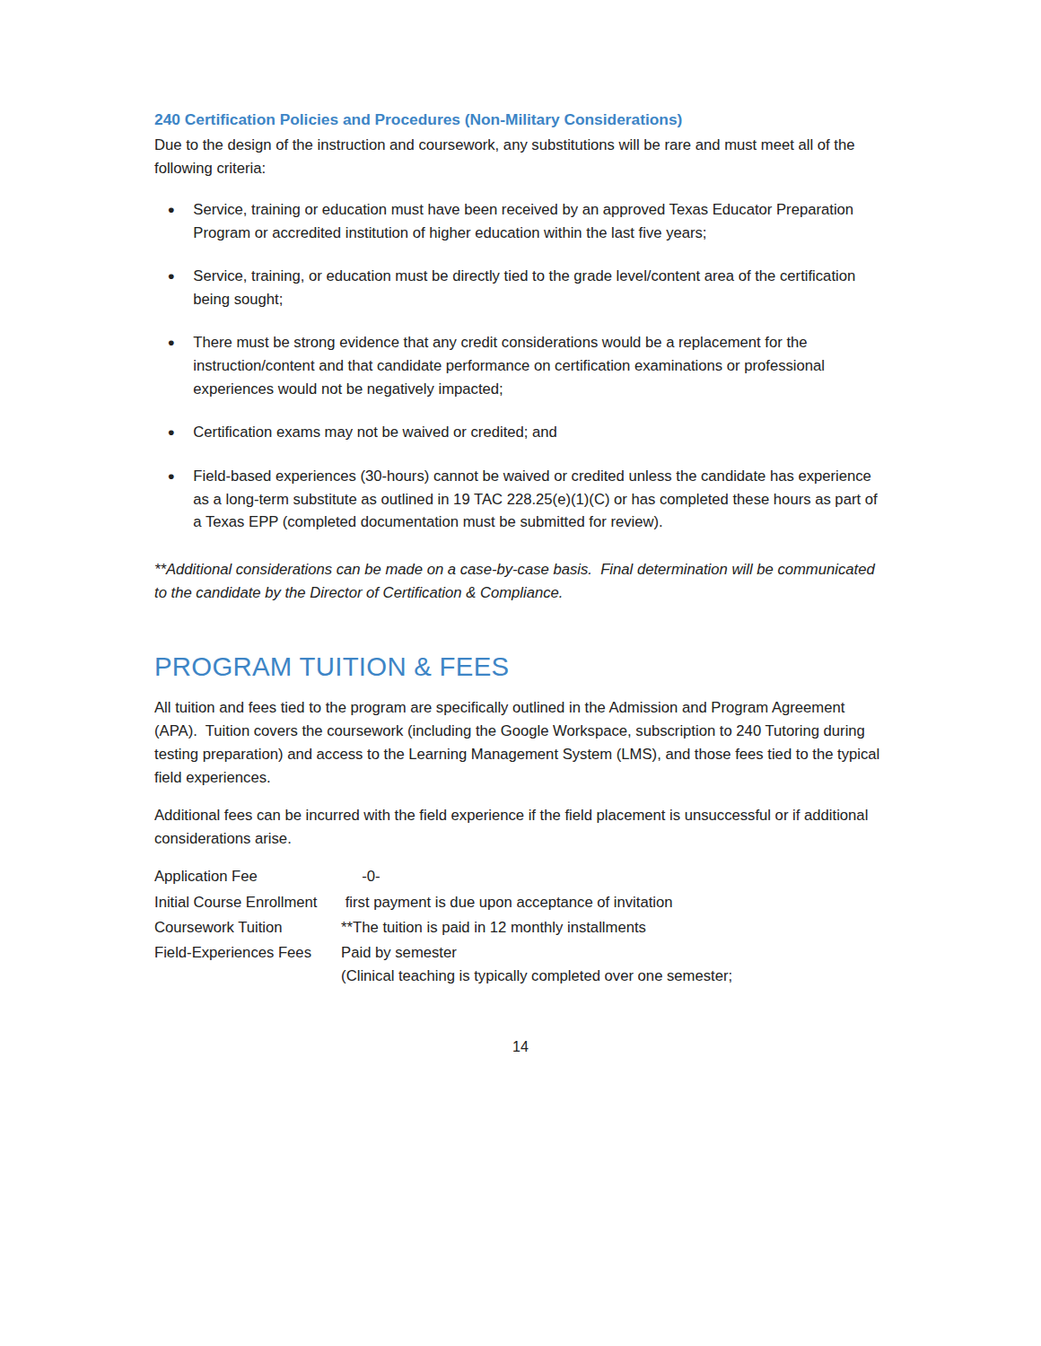240 Certification Policies and Procedures (Non-Military Considerations)
Due to the design of the instruction and coursework, any substitutions will be rare and must meet all of the following criteria:
Service, training or education must have been received by an approved Texas Educator Preparation Program or accredited institution of higher education within the last five years;
Service, training, or education must be directly tied to the grade level/content area of the certification being sought;
There must be strong evidence that any credit considerations would be a replacement for the instruction/content and that candidate performance on certification examinations or professional experiences would not be negatively impacted;
Certification exams may not be waived or credited; and
Field-based experiences (30-hours) cannot be waived or credited unless the candidate has experience as a long-term substitute as outlined in 19 TAC 228.25(e)(1)(C) or has completed these hours as part of a Texas EPP (completed documentation must be submitted for review).
**Additional considerations can be made on a case-by-case basis. Final determination will be communicated to the candidate by the Director of Certification & Compliance.
PROGRAM TUITION & FEES
All tuition and fees tied to the program are specifically outlined in the Admission and Program Agreement (APA). Tuition covers the coursework (including the Google Workspace, subscription to 240 Tutoring during testing preparation) and access to the Learning Management System (LMS), and those fees tied to the typical field experiences.
Additional fees can be incurred with the field experience if the field placement is unsuccessful or if additional considerations arise.
| Application Fee | -0- |
| Initial Course Enrollment | first payment is due upon acceptance of invitation |
| Coursework Tuition | **The tuition is paid in 12 monthly installments |
| Field-Experiences Fees | Paid by semester (Clinical teaching is typically completed over one semester; |
14